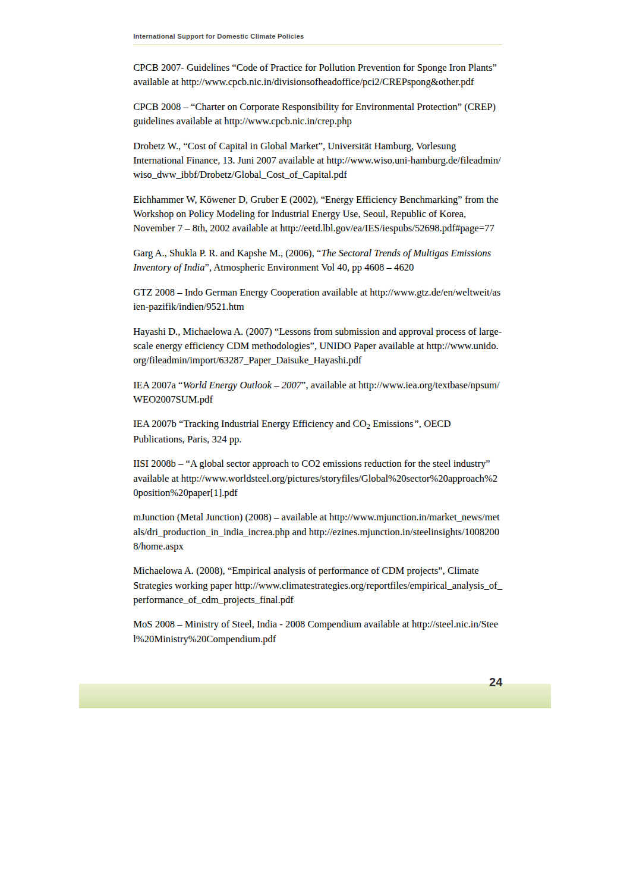International Support for Domestic Climate Policies
CPCB 2007- Guidelines “Code of Practice for Pollution Prevention for Sponge Iron Plants” available at http://www.cpcb.nic.in/divisionsofheadoffice/pci2/CREPspong&other.pdf
CPCB 2008 – “Charter on Corporate Responsibility for Environmental Protection” (CREP) guidelines available at http://www.cpcb.nic.in/crep.php
Drobetz W., “Cost of Capital in Global Market”, Universität Hamburg, Vorlesung International Finance, 13. Juni 2007 available at http://www.wiso.uni-hamburg.de/fileadmin/wiso_dww_ibbf/Drobetz/Global_Cost_of_Capital.pdf
Eichhammer W, Köwener D, Gruber E (2002), “Energy Efficiency Benchmarking” from the Workshop on Policy Modeling for Industrial Energy Use, Seoul, Republic of Korea, November 7 – 8th, 2002 available at http://eetd.lbl.gov/ea/IES/iespubs/52698.pdf#page=77
Garg A., Shukla P. R. and Kapshe M., (2006), “The Sectoral Trends of Multigas Emissions Inventory of India”, Atmospheric Environment Vol 40, pp 4608 – 4620
GTZ 2008 – Indo German Energy Cooperation available at http://www.gtz.de/en/weltweit/asien-pazifik/indien/9521.htm
Hayashi D., Michaelowa A. (2007) “Lessons from submission and approval process of large-scale energy efficiency CDM methodologies”, UNIDO Paper available at http://www.unido.org/fileadmin/import/63287_Paper_Daisuke_Hayashi.pdf
IEA 2007a “World Energy Outlook – 2007”, available at http://www.iea.org/textbase/npsum/WEO2007SUM.pdf
IEA 2007b “Tracking Industrial Energy Efficiency and CO2 Emissions”, OECD Publications, Paris, 324 pp.
IISI 2008b – “A global sector approach to CO2 emissions reduction for the steel industry” available at http://www.worldsteel.org/pictures/storyfiles/Global%20sector%20approach%20position%20paper[1].pdf
mJunction (Metal Junction) (2008) – available at http://www.mjunction.in/market_news/metals/dri_production_in_india_increa.php and http://ezines.mjunction.in/steelinsights/10082008/home.aspx
Michaelowa A. (2008), “Empirical analysis of performance of CDM projects”, Climate Strategies working paper http://www.climatestrategies.org/reportfiles/empirical_analysis_of_performance_of_cdm_projects_final.pdf
MoS 2008 – Ministry of Steel, India - 2008 Compendium available at http://steel.nic.in/Steel%20Ministry%20Compendium.pdf
24